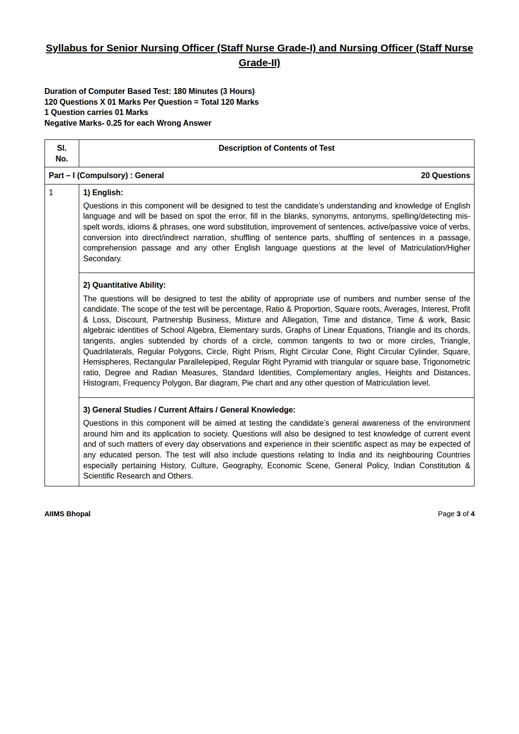Syllabus for Senior Nursing Officer (Staff Nurse Grade-I) and Nursing Officer (Staff Nurse Grade-II)
Duration of Computer Based Test: 180 Minutes (3 Hours)
120 Questions X 01 Marks Per Question = Total 120 Marks
1 Question carries 01 Marks
Negative Marks- 0.25 for each Wrong Answer
| Sl. No. | Description of Contents of Test |
| --- | --- |
| Part – I (Compulsory) : General 20 Questions |
| 1 | 1) English: Questions in this component will be designed to test the candidate’s understanding and knowledge of English language and will be based on spot the error, fill in the blanks, synonyms, antonyms, spelling/detecting mis-spelt words, idioms & phrases, one word substitution, improvement of sentences, active/passive voice of verbs, conversion into direct/indirect narration, shuffling of sentence parts, shuffling of sentences in a passage, comprehension passage and any other English language questions at the level of Matriculation/Higher Secondary. 2) Quantitative Ability: The questions will be designed to test the ability of appropriate use of numbers and number sense of the candidate. The scope of the test will be percentage, Ratio & Proportion, Square roots, Averages, Interest, Profit & Loss, Discount, Partnership Business, Mixture and Allegation, Time and distance, Time & work, Basic algebraic identities of School Algebra, Elementary surds, Graphs of Linear Equations, Triangle and its chords, tangents, angles subtended by chords of a circle, common tangents to two or more circles, Triangle, Quadrilaterals, Regular Polygons, Circle, Right Prism, Right Circular Cone, Right Circular Cylinder, Square, Hemispheres, Rectangular Parallelepiped, Regular Right Pyramid with triangular or square base, Trigonometric ratio, Degree and Radian Measures, Standard Identities, Complementary angles, Heights and Distances, Histogram, Frequency Polygon, Bar diagram, Pie chart and any other question of Matriculation level. 3) General Studies / Current Affairs / General Knowledge: Questions in this component will be aimed at testing the candidate’s general awareness of the environment around him and its application to society. Questions will also be designed to test knowledge of current event and of such matters of every day observations and experience in their scientific aspect as may be expected of any educated person. The test will also include questions relating to India and its neighbouring Countries especially pertaining History, Culture, Geography, Economic Scene, General Policy, Indian Constitution & Scientific Research and Others. |
AIIMS Bhopal
Page 3 of 4